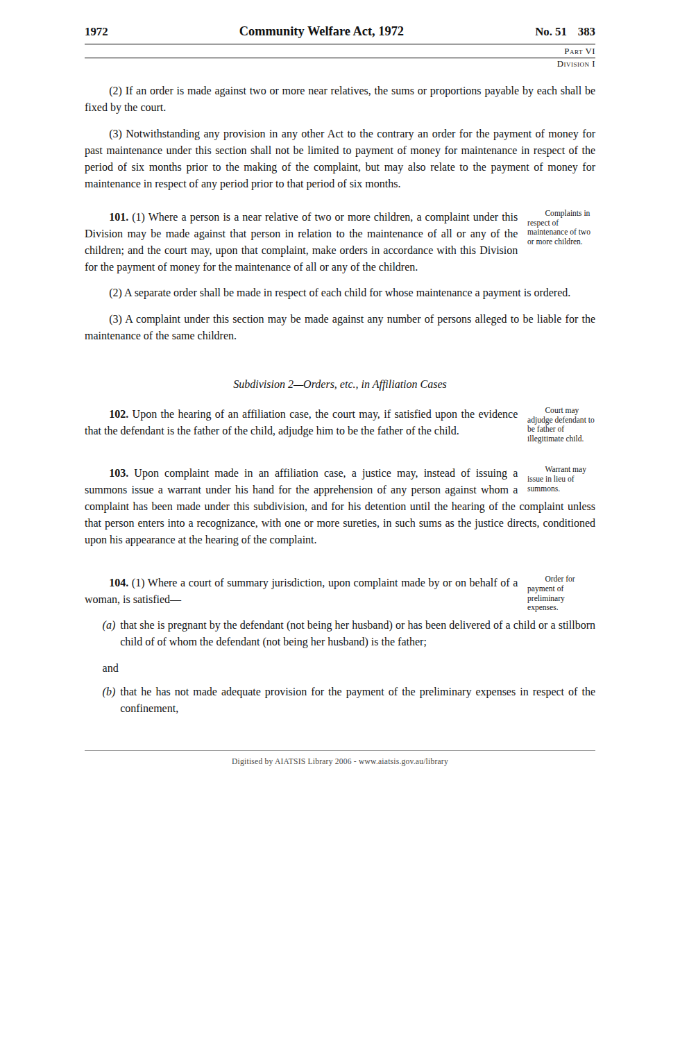1972 Community Welfare Act, 1972 No. 51 383
Part VI Division I
(2) If an order is made against two or more near relatives, the sums or proportions payable by each shall be fixed by the court.
(3) Notwithstanding any provision in any other Act to the contrary an order for the payment of money for past maintenance under this section shall not be limited to payment of money for maintenance in respect of the period of six months prior to the making of the complaint, but may also relate to the payment of money for maintenance in respect of any period prior to that period of six months.
Complaints in respect of maintenance of two or more children.
101. (1) Where a person is a near relative of two or more children, a complaint under this Division may be made against that person in relation to the maintenance of all or any of the children; and the court may, upon that complaint, make orders in accordance with this Division for the payment of money for the maintenance of all or any of the children.
(2) A separate order shall be made in respect of each child for whose maintenance a payment is ordered.
(3) A complaint under this section may be made against any number of persons alleged to be liable for the maintenance of the same children.
Subdivision 2—Orders, etc., in Affiliation Cases
Court may adjudge defendant to be father of illegitimate child.
102. Upon the hearing of an affiliation case, the court may, if satisfied upon the evidence that the defendant is the father of the child, adjudge him to be the father of the child.
Warrant may issue in lieu of summons.
103. Upon complaint made in an affiliation case, a justice may, instead of issuing a summons issue a warrant under his hand for the apprehension of any person against whom a complaint has been made under this subdivision, and for his detention until the hearing of the complaint unless that person enters into a recognizance, with one or more sureties, in such sums as the justice directs, conditioned upon his appearance at the hearing of the complaint.
Order for payment of preliminary expenses.
104. (1) Where a court of summary jurisdiction, upon complaint made by or on behalf of a woman, is satisfied—
(a) that she is pregnant by the defendant (not being her husband) or has been delivered of a child or a stillborn child of of whom the defendant (not being her husband) is the father;
and
(b) that he has not made adequate provision for the payment of the preliminary expenses in respect of the confinement,
Digitised by AIATSIS Library 2006 - www.aiatsis.gov.au/library